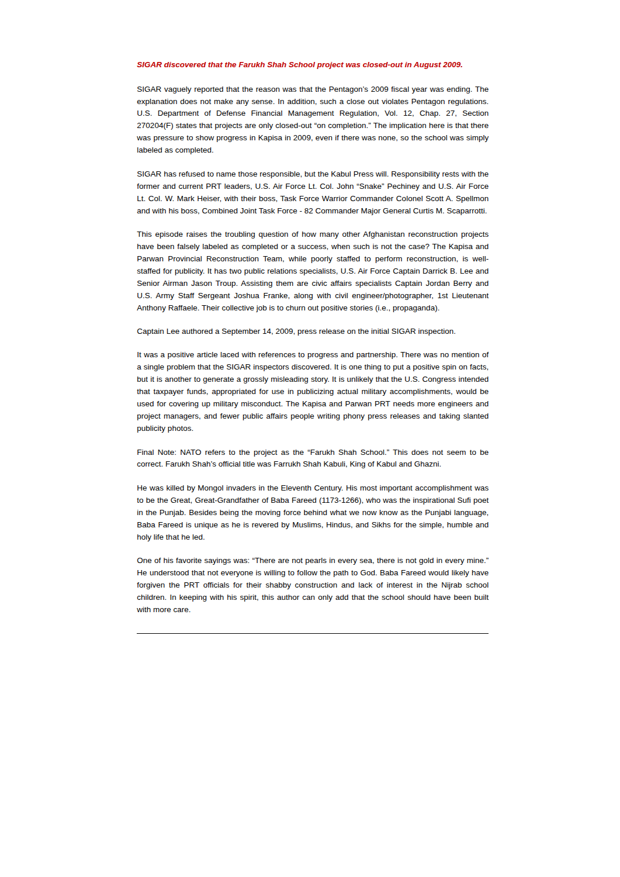SIGAR discovered that the Farukh Shah School project was closed-out in August 2009.
SIGAR vaguely reported that the reason was that the Pentagon’s 2009 fiscal year was ending. The explanation does not make any sense. In addition, such a close out violates Pentagon regulations. U.S. Department of Defense Financial Management Regulation, Vol. 12, Chap. 27, Section 270204(F) states that projects are only closed-out “on completion.” The implication here is that there was pressure to show progress in Kapisa in 2009, even if there was none, so the school was simply labeled as completed.
SIGAR has refused to name those responsible, but the Kabul Press will. Responsibility rests with the former and current PRT leaders, U.S. Air Force Lt. Col. John “Snake” Pechiney and U.S. Air Force Lt. Col. W. Mark Heiser, with their boss, Task Force Warrior Commander Colonel Scott A. Spellmon and with his boss, Combined Joint Task Force - 82 Commander Major General Curtis M. Scaparrotti.
This episode raises the troubling question of how many other Afghanistan reconstruction projects have been falsely labeled as completed or a success, when such is not the case? The Kapisa and Parwan Provincial Reconstruction Team, while poorly staffed to perform reconstruction, is well-staffed for publicity. It has two public relations specialists, U.S. Air Force Captain Darrick B. Lee and Senior Airman Jason Troup. Assisting them are civic affairs specialists Captain Jordan Berry and U.S. Army Staff Sergeant Joshua Franke, along with civil engineer/photographer, 1st Lieutenant Anthony Raffaele. Their collective job is to churn out positive stories (i.e., propaganda).
Captain Lee authored a September 14, 2009, press release on the initial SIGAR inspection.
It was a positive article laced with references to progress and partnership. There was no mention of a single problem that the SIGAR inspectors discovered. It is one thing to put a positive spin on facts, but it is another to generate a grossly misleading story. It is unlikely that the U.S. Congress intended that taxpayer funds, appropriated for use in publicizing actual military accomplishments, would be used for covering up military misconduct. The Kapisa and Parwan PRT needs more engineers and project managers, and fewer public affairs people writing phony press releases and taking slanted publicity photos.
Final Note: NATO refers to the project as the “Farukh Shah School.” This does not seem to be correct. Farukh Shah’s official title was Farrukh Shah Kabuli, King of Kabul and Ghazni.
He was killed by Mongol invaders in the Eleventh Century. His most important accomplishment was to be the Great, Great-Grandfather of Baba Fareed (1173-1266), who was the inspirational Sufi poet in the Punjab. Besides being the moving force behind what we now know as the Punjabi language, Baba Fareed is unique as he is revered by Muslims, Hindus, and Sikhs for the simple, humble and holy life that he led.
One of his favorite sayings was: “There are not pearls in every sea, there is not gold in every mine.” He understood that not everyone is willing to follow the path to God. Baba Fareed would likely have forgiven the PRT officials for their shabby construction and lack of interest in the Nijrab school children. In keeping with his spirit, this author can only add that the school should have been built with more care.